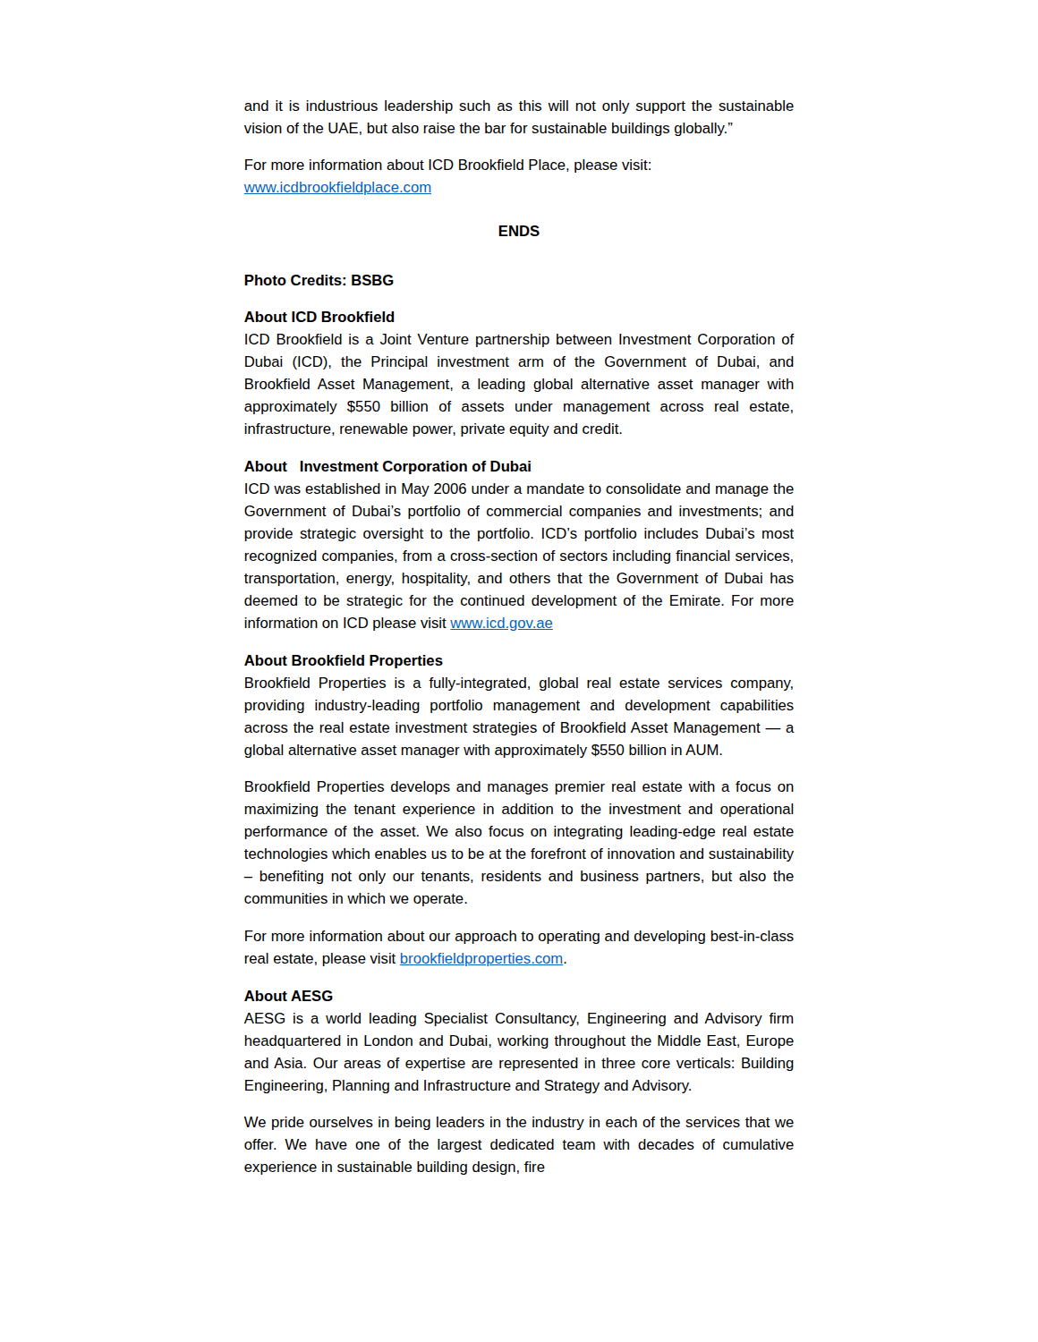and it is industrious leadership such as this will not only support the sustainable vision of the UAE, but also raise the bar for sustainable buildings globally.”
For more information about ICD Brookfield Place, please visit: www.icdbrookfieldplace.com
ENDS
Photo Credits: BSBG
About ICD Brookfield
ICD Brookfield is a Joint Venture partnership between Investment Corporation of Dubai (ICD), the Principal investment arm of the Government of Dubai, and Brookfield Asset Management, a leading global alternative asset manager with approximately $550 billion of assets under management across real estate, infrastructure, renewable power, private equity and credit.
About Investment Corporation of Dubai
ICD was established in May 2006 under a mandate to consolidate and manage the Government of Dubai’s portfolio of commercial companies and investments; and provide strategic oversight to the portfolio. ICD’s portfolio includes Dubai’s most recognized companies, from a cross-section of sectors including financial services, transportation, energy, hospitality, and others that the Government of Dubai has deemed to be strategic for the continued development of the Emirate. For more information on ICD please visit www.icd.gov.ae
About Brookfield Properties
Brookfield Properties is a fully-integrated, global real estate services company, providing industry-leading portfolio management and development capabilities across the real estate investment strategies of Brookfield Asset Management — a global alternative asset manager with approximately $550 billion in AUM.
Brookfield Properties develops and manages premier real estate with a focus on maximizing the tenant experience in addition to the investment and operational performance of the asset. We also focus on integrating leading-edge real estate technologies which enables us to be at the forefront of innovation and sustainability – benefiting not only our tenants, residents and business partners, but also the communities in which we operate.
For more information about our approach to operating and developing best-in-class real estate, please visit brookfieldproperties.com.
About AESG
AESG is a world leading Specialist Consultancy, Engineering and Advisory firm headquartered in London and Dubai, working throughout the Middle East, Europe and Asia. Our areas of expertise are represented in three core verticals: Building Engineering, Planning and Infrastructure and Strategy and Advisory.
We pride ourselves in being leaders in the industry in each of the services that we offer. We have one of the largest dedicated team with decades of cumulative experience in sustainable building design, fire